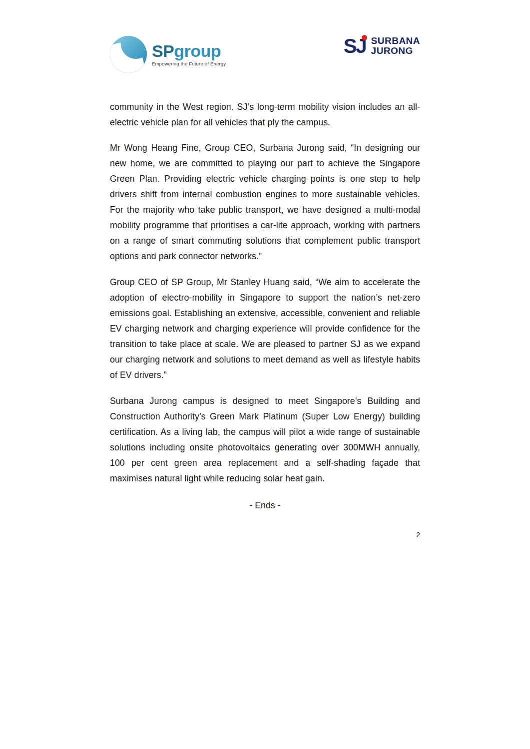SPgroup
Empowering the Future of Energy
SJ
SURBANA
JURONG
community in the West region. SJ’s long-term mobility vision includes an all-electric vehicle plan for all vehicles that ply the campus.
Mr Wong Heang Fine, Group CEO, Surbana Jurong said, “In designing our new home, we are committed to playing our part to achieve the Singapore Green Plan. Providing electric vehicle charging points is one step to help drivers shift from internal combustion engines to more sustainable vehicles. For the majority who take public transport, we have designed a multi-modal mobility programme that prioritises a car-lite approach, working with partners on a range of smart commuting solutions that complement public transport options and park connector networks.”
Group CEO of SP Group, Mr Stanley Huang said, “We aim to accelerate the adoption of electro-mobility in Singapore to support the nation’s net-zero emissions goal. Establishing an extensive, accessible, convenient and reliable EV charging network and charging experience will provide confidence for the transition to take place at scale. We are pleased to partner SJ as we expand our charging network and solutions to meet demand as well as lifestyle habits of EV drivers.”
Surbana Jurong campus is designed to meet Singapore’s Building and Construction Authority’s Green Mark Platinum (Super Low Energy) building certification. As a living lab, the campus will pilot a wide range of sustainable solutions including onsite photovoltaics generating over 300MWH annually, 100 per cent green area replacement and a self-shading façade that maximises natural light while reducing solar heat gain.
- Ends -
2